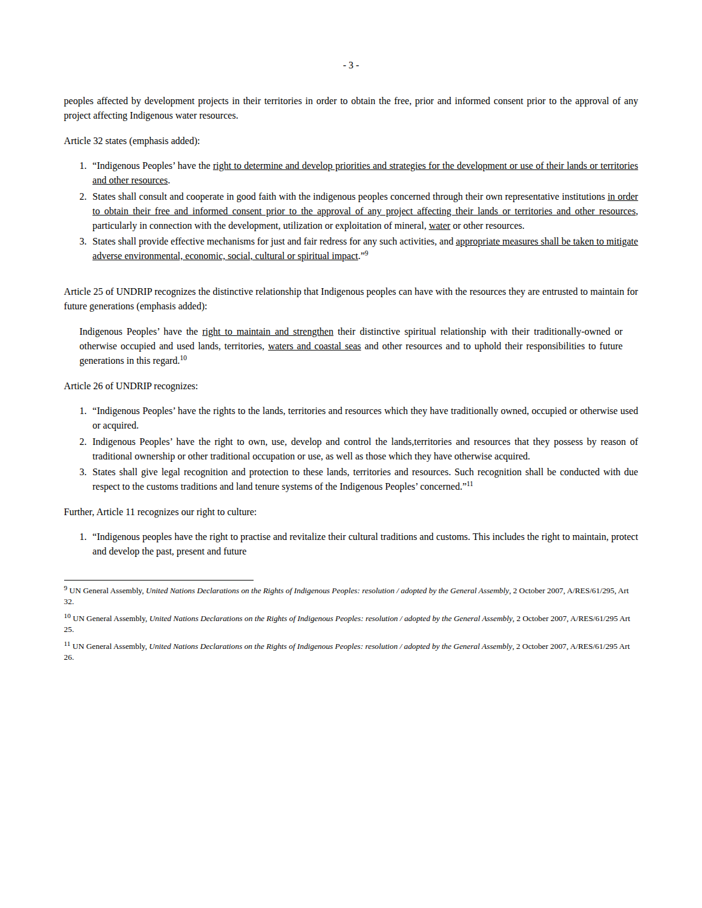- 3 -
peoples affected by development projects in their territories in order to obtain the free, prior and informed consent prior to the approval of any project affecting Indigenous water resources.
Article 32 states (emphasis added):
“Indigenous Peoples’ have the right to determine and develop priorities and strategies for the development or use of their lands or territories and other resources.
States shall consult and cooperate in good faith with the indigenous peoples concerned through their own representative institutions in order to obtain their free and informed consent prior to the approval of any project affecting their lands or territories and other resources, particularly in connection with the development, utilization or exploitation of mineral, water or other resources.
States shall provide effective mechanisms for just and fair redress for any such activities, and appropriate measures shall be taken to mitigate adverse environmental, economic, social, cultural or spiritual impact.”9
Article 25 of UNDRIP recognizes the distinctive relationship that Indigenous peoples can have with the resources they are entrusted to maintain for future generations (emphasis added):
Indigenous Peoples’ have the right to maintain and strengthen their distinctive spiritual relationship with their traditionally-owned or otherwise occupied and used lands, territories, waters and coastal seas and other resources and to uphold their responsibilities to future generations in this regard.10
Article 26 of UNDRIP recognizes:
“Indigenous Peoples’ have the rights to the lands, territories and resources which they have traditionally owned, occupied or otherwise used or acquired.
Indigenous Peoples’ have the right to own, use, develop and control the lands,territories and resources that they possess by reason of traditional ownership or other traditional occupation or use, as well as those which they have otherwise acquired.
States shall give legal recognition and protection to these lands, territories and resources. Such recognition shall be conducted with due respect to the customs traditions and land tenure systems of the Indigenous Peoples’ concerned.”11
Further, Article 11 recognizes our right to culture:
“Indigenous peoples have the right to practise and revitalize their cultural traditions and customs. This includes the right to maintain, protect and develop the past, present and future
9 UN General Assembly, United Nations Declarations on the Rights of Indigenous Peoples: resolution / adopted by the General Assembly, 2 October 2007, A/RES/61/295, Art 32.
10 UN General Assembly, United Nations Declarations on the Rights of Indigenous Peoples: resolution / adopted by the General Assembly, 2 October 2007, A/RES/61/295 Art 25.
11 UN General Assembly, United Nations Declarations on the Rights of Indigenous Peoples: resolution / adopted by the General Assembly, 2 October 2007, A/RES/61/295 Art 26.